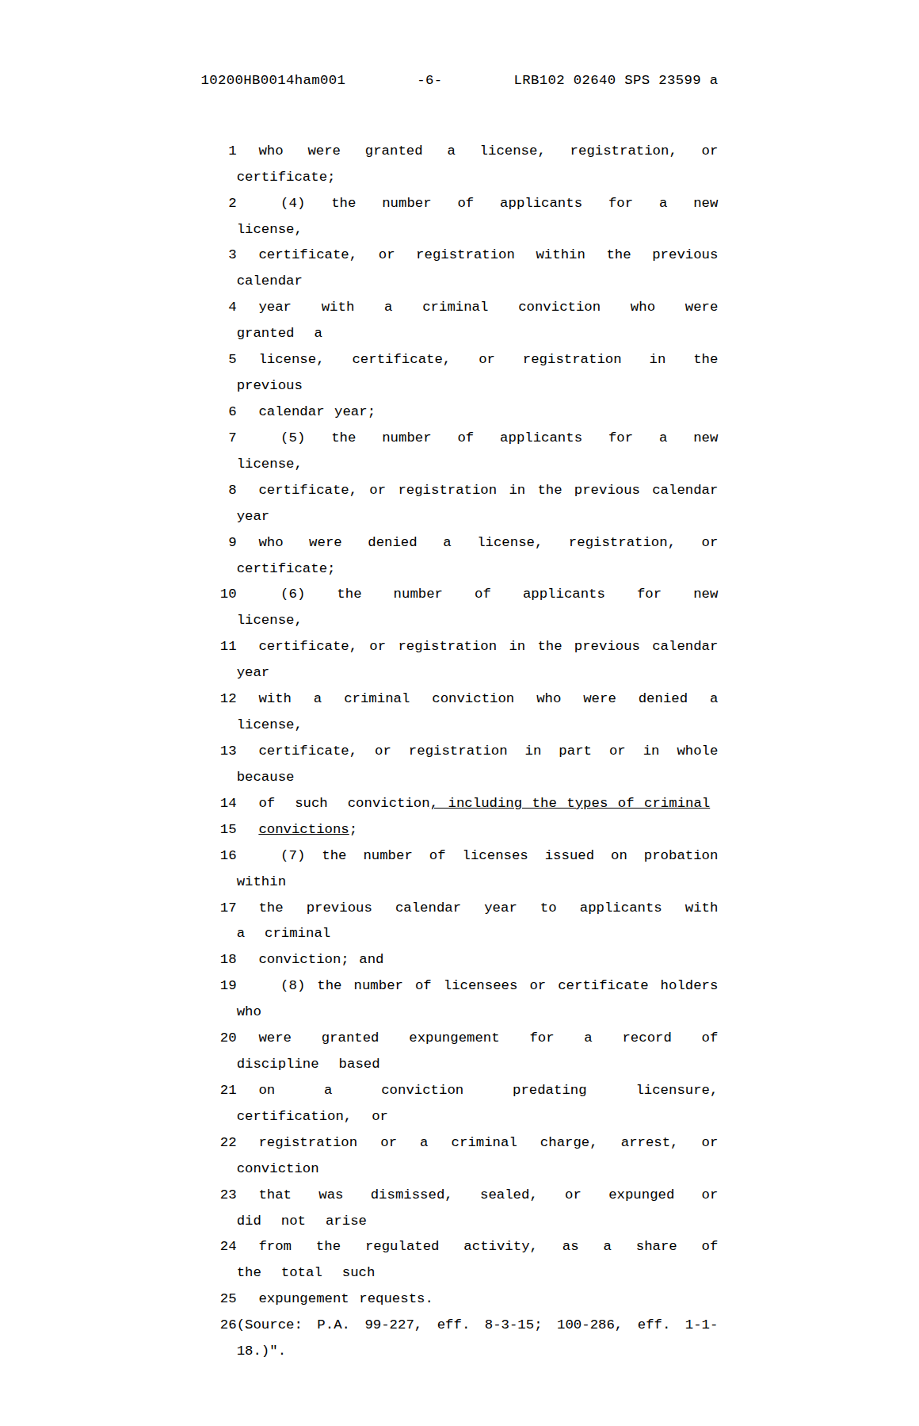10200HB0014ham001 -6- LRB102 02640 SPS 23599 a
| 1 | who were granted a license, registration, or certificate; |
| 2 | (4) the number of applicants for a new license, |
| 3 | certificate, or registration within the previous calendar |
| 4 | year with a criminal conviction who were granted a |
| 5 | license, certificate, or registration in the previous |
| 6 | calendar year; |
| 7 | (5) the number of applicants for a new license, |
| 8 | certificate, or registration in the previous calendar year |
| 9 | who were denied a license, registration, or certificate; |
| 10 | (6) the number of applicants for new license, |
| 11 | certificate, or registration in the previous calendar year |
| 12 | with a criminal conviction who were denied a license, |
| 13 | certificate, or registration in part or in whole because |
| 14 | of such conviction , including the types of criminal |
| 15 | convictions ; |
| 16 | (7) the number of licenses issued on probation within |
| 17 | the previous calendar year to applicants with a criminal |
| 18 | conviction; and |
| 19 | (8) the number of licensees or certificate holders who |
| 20 | were granted expungement for a record of discipline based |
| 21 | on a conviction predating licensure, certification, or |
| 22 | registration or a criminal charge, arrest, or conviction |
| 23 | that was dismissed, sealed, or expunged or did not arise |
| 24 | from the regulated activity, as a share of the total such |
| 25 | expungement requests. |
| 26 | (Source: P.A. 99-227, eff. 8-3-15; 100-286, eff. 1-1-18.)". |